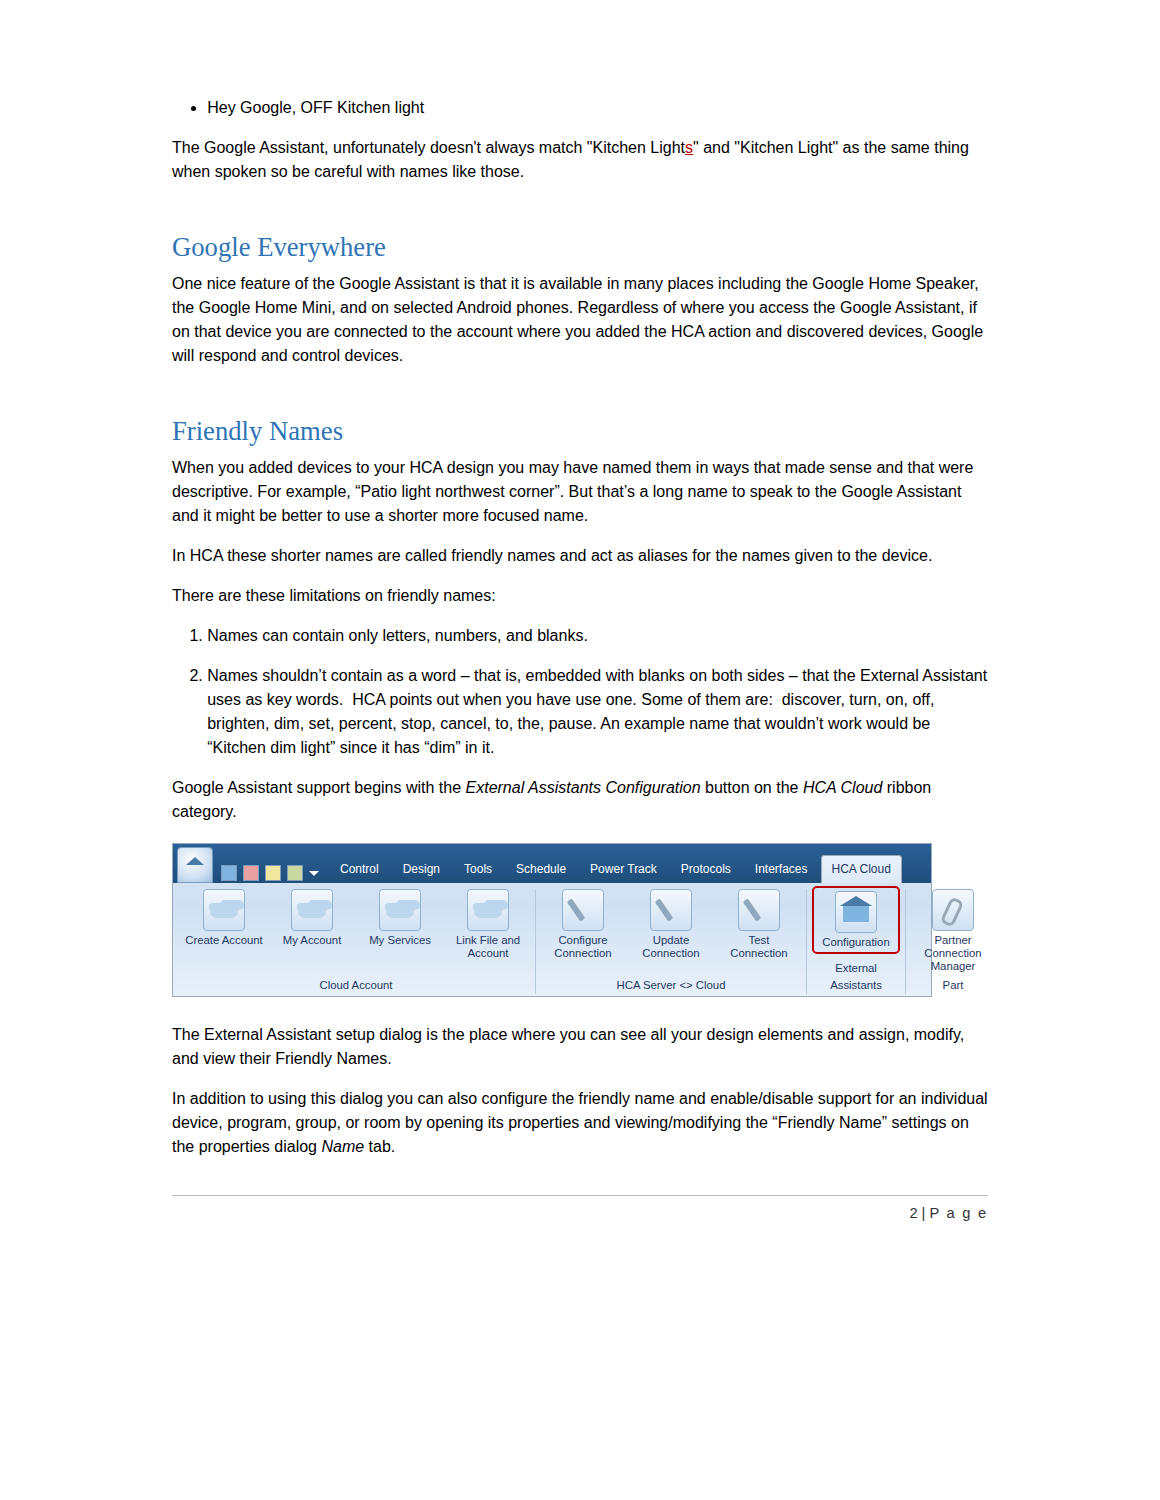Hey Google, OFF Kitchen light
The Google Assistant, unfortunately doesn't always match "Kitchen Lights" and "Kitchen Light" as the same thing when spoken so be careful with names like those.
Google Everywhere
One nice feature of the Google Assistant is that it is available in many places including the Google Home Speaker, the Google Home Mini, and on selected Android phones. Regardless of where you access the Google Assistant, if on that device you are connected to the account where you added the HCA action and discovered devices, Google will respond and control devices.
Friendly Names
When you added devices to your HCA design you may have named them in ways that made sense and that were descriptive. For example, “Patio light northwest corner”. But that’s a long name to speak to the Google Assistant and it might be better to use a shorter more focused name.
In HCA these shorter names are called friendly names and act as aliases for the names given to the device.
There are these limitations on friendly names:
Names can contain only letters, numbers, and blanks.
Names shouldn’t contain as a word – that is, embedded with blanks on both sides – that the External Assistant uses as key words. HCA points out when you have use one. Some of them are: discover, turn, on, off, brighten, dim, set, percent, stop, cancel, to, the, pause. An example name that wouldn’t work would be “Kitchen dim light” since it has “dim” in it.
Google Assistant support begins with the External Assistants Configuration button on the HCA Cloud ribbon category.
Control
Design
Tools
Schedule
Power Track
Protocols
Interfaces
HCA Cloud
Create Account
My Account
My Services
Link File and Account
Cloud Account
Configure Connection
Update Connection
Test Connection
HCA Server <> Cloud
Configuration
External Assistants
Partner Connection Manager
Part
The External Assistant setup dialog is the place where you can see all your design elements and assign, modify, and view their Friendly Names.
In addition to using this dialog you can also configure the friendly name and enable/disable support for an individual device, program, group, or room by opening its properties and viewing/modifying the “Friendly Name” settings on the properties dialog Name tab.
2 | P a g e